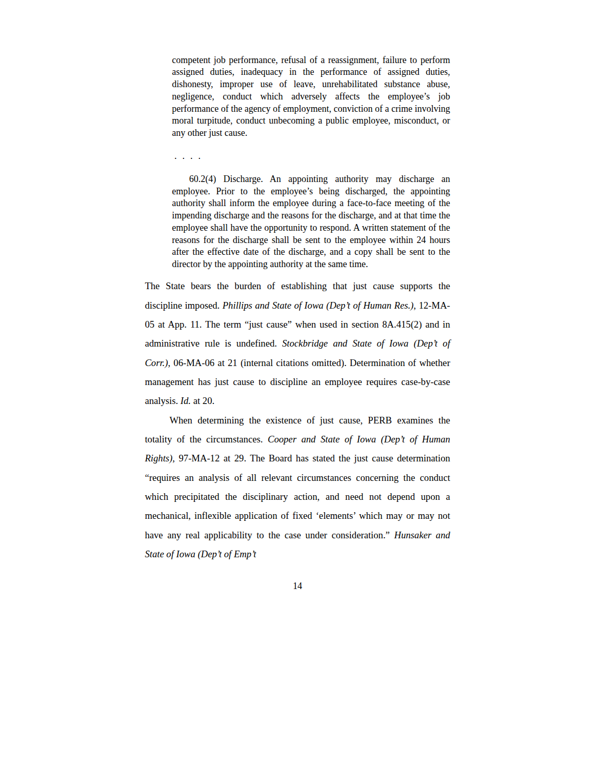competent job performance, refusal of a reassignment, failure to perform assigned duties, inadequacy in the performance of assigned duties, dishonesty, improper use of leave, unrehabilitated substance abuse, negligence, conduct which adversely affects the employee’s job performance of the agency of employment, conviction of a crime involving moral turpitude, conduct unbecoming a public employee, misconduct, or any other just cause.
. . . .
60.2(4) Discharge. An appointing authority may discharge an employee. Prior to the employee’s being discharged, the appointing authority shall inform the employee during a face-to-face meeting of the impending discharge and the reasons for the discharge, and at that time the employee shall have the opportunity to respond. A written statement of the reasons for the discharge shall be sent to the employee within 24 hours after the effective date of the discharge, and a copy shall be sent to the director by the appointing authority at the same time.
The State bears the burden of establishing that just cause supports the discipline imposed. Phillips and State of Iowa (Dep’t of Human Res.), 12-MA-05 at App. 11. The term “just cause” when used in section 8A.415(2) and in administrative rule is undefined. Stockbridge and State of Iowa (Dep’t of Corr.), 06-MA-06 at 21 (internal citations omitted). Determination of whether management has just cause to discipline an employee requires case-by-case analysis. Id. at 20.
When determining the existence of just cause, PERB examines the totality of the circumstances. Cooper and State of Iowa (Dep’t of Human Rights), 97-MA-12 at 29. The Board has stated the just cause determination “requires an analysis of all relevant circumstances concerning the conduct which precipitated the disciplinary action, and need not depend upon a mechanical, inflexible application of fixed ‘elements’ which may or may not have any real applicability to the case under consideration.” Hunsaker and State of Iowa (Dep’t of Emp’t
14